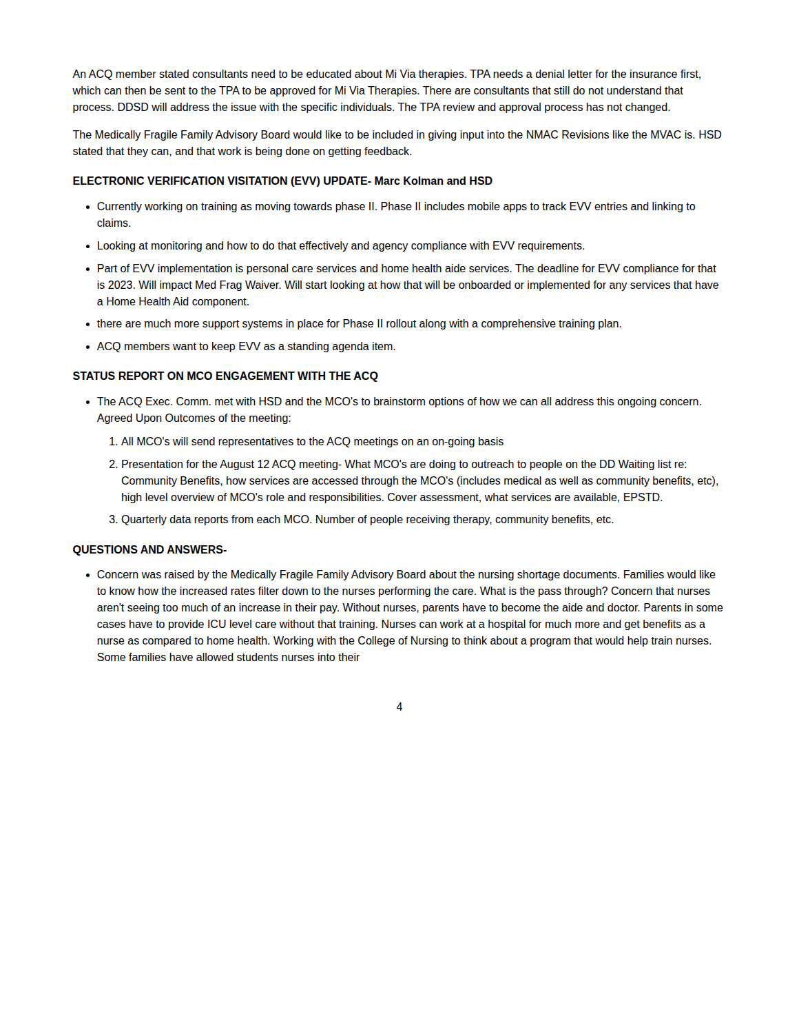An ACQ member stated consultants need to be educated about Mi Via therapies. TPA needs a denial letter for the insurance first, which can then be sent to the TPA to be approved for Mi Via Therapies. There are consultants that still do not understand that process. DDSD will address the issue with the specific individuals. The TPA review and approval process has not changed.
The Medically Fragile Family Advisory Board would like to be included in giving input into the NMAC Revisions like the MVAC is. HSD stated that they can, and that work is being done on getting feedback.
ELECTRONIC VERIFICATION VISITATION (EVV) UPDATE- Marc Kolman and HSD
Currently working on training as moving towards phase II. Phase II includes mobile apps to track EVV entries and linking to claims.
Looking at monitoring and how to do that effectively and agency compliance with EVV requirements.
Part of EVV implementation is personal care services and home health aide services. The deadline for EVV compliance for that is 2023. Will impact Med Frag Waiver. Will start looking at how that will be onboarded or implemented for any services that have a Home Health Aid component.
there are much more support systems in place for Phase II rollout along with a comprehensive training plan.
ACQ members want to keep EVV as a standing agenda item.
STATUS REPORT ON MCO ENGAGEMENT WITH THE ACQ
The ACQ Exec. Comm. met with HSD and the MCO's to brainstorm options of how we can all address this ongoing concern. Agreed Upon Outcomes of the meeting:
All MCO's will send representatives to the ACQ meetings on an on-going basis
Presentation for the August 12 ACQ meeting- What MCO's are doing to outreach to people on the DD Waiting list re: Community Benefits, how services are accessed through the MCO's (includes medical as well as community benefits, etc), high level overview of MCO's role and responsibilities. Cover assessment, what services are available, EPSTD.
Quarterly data reports from each MCO. Number of people receiving therapy, community benefits, etc.
QUESTIONS AND ANSWERS-
Concern was raised by the Medically Fragile Family Advisory Board about the nursing shortage documents. Families would like to know how the increased rates filter down to the nurses performing the care. What is the pass through? Concern that nurses aren't seeing too much of an increase in their pay. Without nurses, parents have to become the aide and doctor. Parents in some cases have to provide ICU level care without that training. Nurses can work at a hospital for much more and get benefits as a nurse as compared to home health. Working with the College of Nursing to think about a program that would help train nurses. Some families have allowed students nurses into their
4